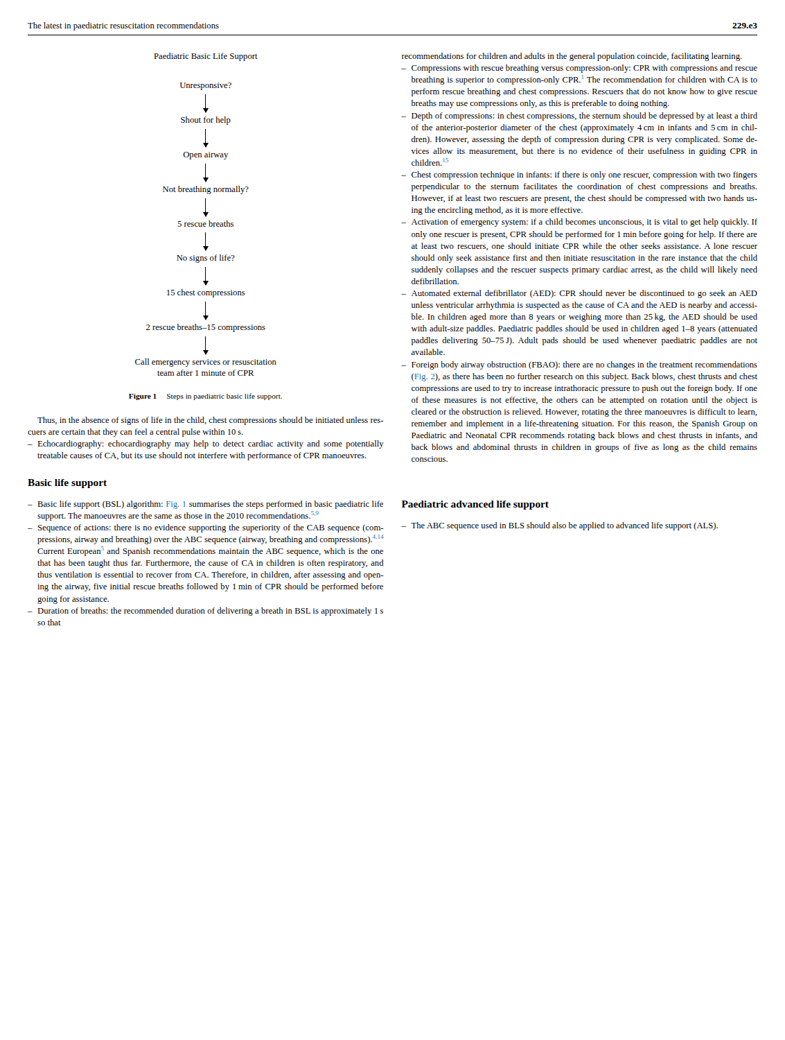The latest in paediatric resuscitation recommendations 229.e3
Paediatric Basic Life Support
Unresponsive?
Shout for help
Open airway
Not breathing normally?
5 rescue breaths
No signs of life?
15 chest compressions
2 rescue breaths–15 compressions
Call emergency services or resuscitation
team after 1 minute of CPR
Figure 1 Steps in paediatric basic life support.
Thus, in the absence of signs of life in the child, chest compressions should be initiated unless rescuers are certain that they can feel a central pulse within 10 s.
Echocardiography: echocardiography may help to detect cardiac activity and some potentially treatable causes of CA, but its use should not interfere with performance of CPR manoeuvres.
Basic life support
Basic life support (BSL) algorithm: Fig. 1 summarises the steps performed in basic paediatric life support. The manoeuvres are the same as those in the 2010 recommendations.5,9
Sequence of actions: there is no evidence supporting the superiority of the CAB sequence (compressions, airway and breathing) over the ABC sequence (airway, breathing and compressions).4,14 Current European5 and Spanish recommendations maintain the ABC sequence, which is the one that has been taught thus far. Furthermore, the cause of CA in children is often respiratory, and thus ventilation is essential to recover from CA. Therefore, in children, after assessing and opening the airway, five initial rescue breaths followed by 1 min of CPR should be performed before going for assistance.
Duration of breaths: the recommended duration of delivering a breath in BSL is approximately 1 s so that
recommendations for children and adults in the general population coincide, facilitating learning.
Compressions with rescue breathing versus compression-only: CPR with compressions and rescue breathing is superior to compression-only CPR.1 The recommendation for children with CA is to perform rescue breathing and chest compressions. Rescuers that do not know how to give rescue breaths may use compressions only, as this is preferable to doing nothing.
Depth of compressions: in chest compressions, the sternum should be depressed by at least a third of the anterior-posterior diameter of the chest (approximately 4 cm in infants and 5 cm in children). However, assessing the depth of compression during CPR is very complicated. Some devices allow its measurement, but there is no evidence of their usefulness in guiding CPR in children.15
Chest compression technique in infants: if there is only one rescuer, compression with two fingers perpendicular to the sternum facilitates the coordination of chest compressions and breaths. However, if at least two rescuers are present, the chest should be compressed with two hands using the encircling method, as it is more effective.
Activation of emergency system: if a child becomes unconscious, it is vital to get help quickly. If only one rescuer is present, CPR should be performed for 1 min before going for help. If there are at least two rescuers, one should initiate CPR while the other seeks assistance. A lone rescuer should only seek assistance first and then initiate resuscitation in the rare instance that the child suddenly collapses and the rescuer suspects primary cardiac arrest, as the child will likely need defibrillation.
Automated external defibrillator (AED): CPR should never be discontinued to go seek an AED unless ventricular arrhythmia is suspected as the cause of CA and the AED is nearby and accessible. In children aged more than 8 years or weighing more than 25 kg, the AED should be used with adult-size paddles. Paediatric paddles should be used in children aged 1–8 years (attenuated paddles delivering 50–75 J). Adult pads should be used whenever paediatric paddles are not available.
Foreign body airway obstruction (FBAO): there are no changes in the treatment recommendations (Fig. 2), as there has been no further research on this subject. Back blows, chest thrusts and chest compressions are used to try to increase intrathoracic pressure to push out the foreign body. If one of these measures is not effective, the others can be attempted on rotation until the object is cleared or the obstruction is relieved. However, rotating the three manoeuvres is difficult to learn, remember and implement in a life-threatening situation. For this reason, the Spanish Group on Paediatric and Neonatal CPR recommends rotating back blows and chest thrusts in infants, and back blows and abdominal thrusts in children in groups of five as long as the child remains conscious.
Paediatric advanced life support
The ABC sequence used in BLS should also be applied to advanced life support (ALS).